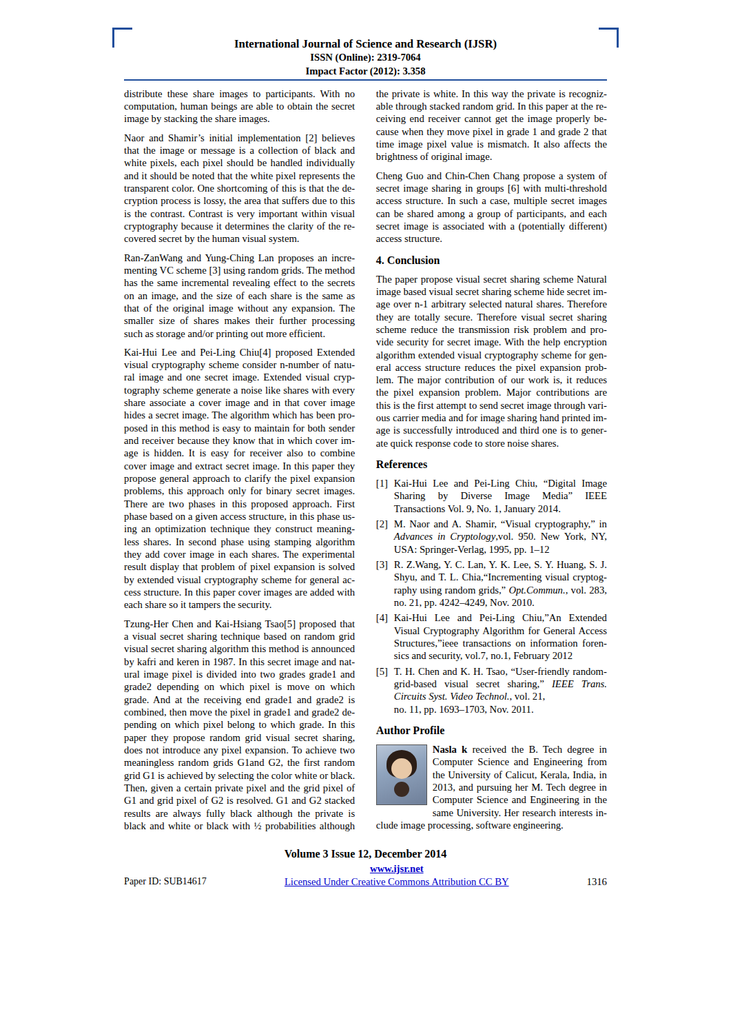International Journal of Science and Research (IJSR)
ISSN (Online): 2319-7064
Impact Factor (2012): 3.358
distribute these share images to participants. With no computation, human beings are able to obtain the secret image by stacking the share images.
Naor and Shamir’s initial implementation [2] believes that the image or message is a collection of black and white pixels, each pixel should be handled individually and it should be noted that the white pixel represents the transparent color. One shortcoming of this is that the decryption process is lossy, the area that suffers due to this is the contrast. Contrast is very important within visual cryptography because it determines the clarity of the recovered secret by the human visual system.
Ran-ZanWang and Yung-Ching Lan proposes an incrementing VC scheme [3] using random grids. The method has the same incremental revealing effect to the secrets on an image, and the size of each share is the same as that of the original image without any expansion. The smaller size of shares makes their further processing such as storage and/or printing out more efficient.
Kai-Hui Lee and Pei-Ling Chiu[4] proposed Extended visual cryptography scheme consider n-number of natural image and one secret image. Extended visual cryptography scheme generate a noise like shares with every share associate a cover image and in that cover image hides a secret image. The algorithm which has been proposed in this method is easy to maintain for both sender and receiver because they know that in which cover image is hidden. It is easy for receiver also to combine cover image and extract secret image. In this paper they propose general approach to clarify the pixel expansion problems, this approach only for binary secret images. There are two phases in this proposed approach. First phase based on a given access structure, in this phase using an optimization technique they construct meaningless shares. In second phase using stamping algorithm they add cover image in each shares. The experimental result display that problem of pixel expansion is solved by extended visual cryptography scheme for general access structure. In this paper cover images are added with each share so it tampers the security.
Tzung-Her Chen and Kai-Hsiang Tsao[5] proposed that a visual secret sharing technique based on random grid visual secret sharing algorithm this method is announced by kafri and keren in 1987. In this secret image and natural image pixel is divided into two grades grade1 and grade2 depending on which pixel is move on which grade. And at the receiving end grade1 and grade2 is combined, then move the pixel in grade1 and grade2 depending on which pixel belong to which grade. In this paper they propose random grid visual secret sharing, does not introduce any pixel expansion. To achieve two meaningless random grids G1and G2, the first random grid G1 is achieved by selecting the color white or black. Then, given a certain private pixel and the grid pixel of G1 and grid pixel of G2 is resolved. G1 and G2 stacked results are always fully black although the private is black and white or black with ½ probabilities although the private is white. In this way the private is recognizable through stacked random grid. In this paper at the receiving end receiver cannot get the image properly because when they move pixel in grade 1 and grade 2 that time image pixel value is mismatch. It also affects the brightness of original image.
Cheng Guo and Chin-Chen Chang propose a system of secret image sharing in groups [6] with multi-threshold access structure. In such a case, multiple secret images can be shared among a group of participants, and each secret image is associated with a (potentially different) access structure.
4. Conclusion
The paper propose visual secret sharing scheme Natural image based visual secret sharing scheme hide secret image over n-1 arbitrary selected natural shares. Therefore they are totally secure. Therefore visual secret sharing scheme reduce the transmission risk problem and provide security for secret image. With the help encryption algorithm extended visual cryptography scheme for general access structure reduces the pixel expansion problem. The major contribution of our work is, it reduces the pixel expansion problem. Major contributions are this is the first attempt to send secret image through various carrier media and for image sharing hand printed image is successfully introduced and third one is to generate quick response code to store noise shares.
References
[1] Kai-Hui Lee and Pei-Ling Chiu, “Digital Image Sharing by Diverse Image Media” IEEE Transactions Vol. 9, No. 1, January 2014.
[2] M. Naor and A. Shamir, “Visual cryptography,” in Advances in Cryptology,vol. 950. New York, NY, USA: Springer-Verlag, 1995, pp. 1–12
[3] R. Z.Wang, Y. C. Lan, Y. K. Lee, S. Y. Huang, S. J. Shyu, and T. L. Chia,“Incrementing visual cryptography using random grids,” Opt.Commun., vol. 283, no. 21, pp. 4242–4249, Nov. 2010.
[4] Kai-Hui Lee and Pei-Ling Chiu,”An Extended Visual Cryptography Algorithm for General Access Structures,”ieee transactions on information forensics and security, vol.7, no.1, February 2012
[5] T. H. Chen and K. H. Tsao, “User-friendly random-grid-based visual secret sharing,” IEEE Trans. Circuits Syst. Video Technol., vol. 21,
no. 11, pp. 1693–1703, Nov. 2011.
Author Profile
Nasla k received the B. Tech degree in Computer Science and Engineering from the University of Calicut, Kerala, India, in 2013, and pursuing her M. Tech degree in Computer Science and Engineering in the same University. Her research interests include image processing, software engineering.
Volume 3 Issue 12, December 2014
Paper ID: SUB14617
www.ijsr.net
Licensed Under Creative Commons Attribution CC BY
1316